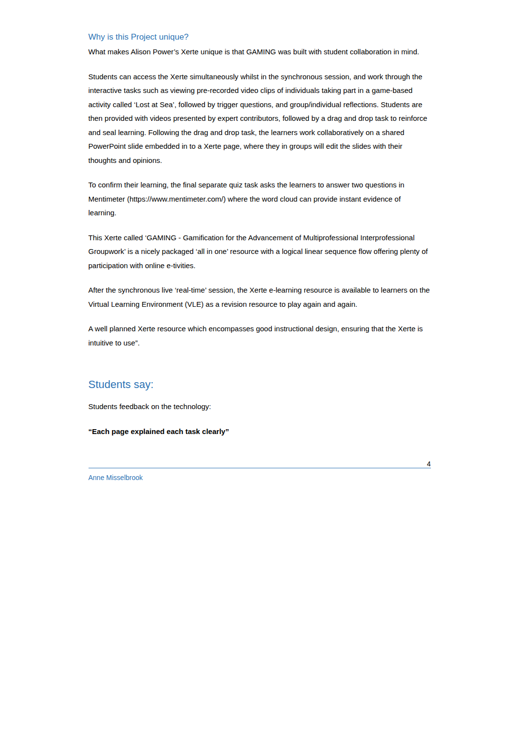Why is this Project unique?
What makes Alison Power’s Xerte unique is that GAMING was built with student collaboration in mind.
Students can access the Xerte simultaneously whilst in the synchronous session, and work through the interactive tasks such as viewing pre-recorded video clips of individuals taking part in a game-based activity called ‘Lost at Sea’, followed by trigger questions, and group/individual reflections. Students are then provided with videos presented by expert contributors, followed by a drag and drop task to reinforce and seal learning. Following the drag and drop task, the learners work collaboratively on a shared PowerPoint slide embedded in to a Xerte page, where they in groups will edit the slides with their thoughts and opinions.
To confirm their learning, the final separate quiz task asks the learners to answer two questions in Mentimeter (https://www.mentimeter.com/) where the word cloud can provide instant evidence of learning.
This Xerte called ‘GAMING - Gamification for the Advancement of Multiprofessional Interprofessional Groupwork’ is a nicely packaged ‘all in one’ resource with a logical linear sequence flow offering plenty of participation with online e-tivities.
After the synchronous live ‘real-time’ session, the Xerte e-learning resource is available to learners on the Virtual Learning Environment (VLE) as a revision resource to play again and again.
A well planned Xerte resource which encompasses good instructional design, ensuring that the Xerte is intuitive to use”.
Students say:
Students feedback on the technology:
“Each page explained each task clearly”
4 Anne Misselbrook